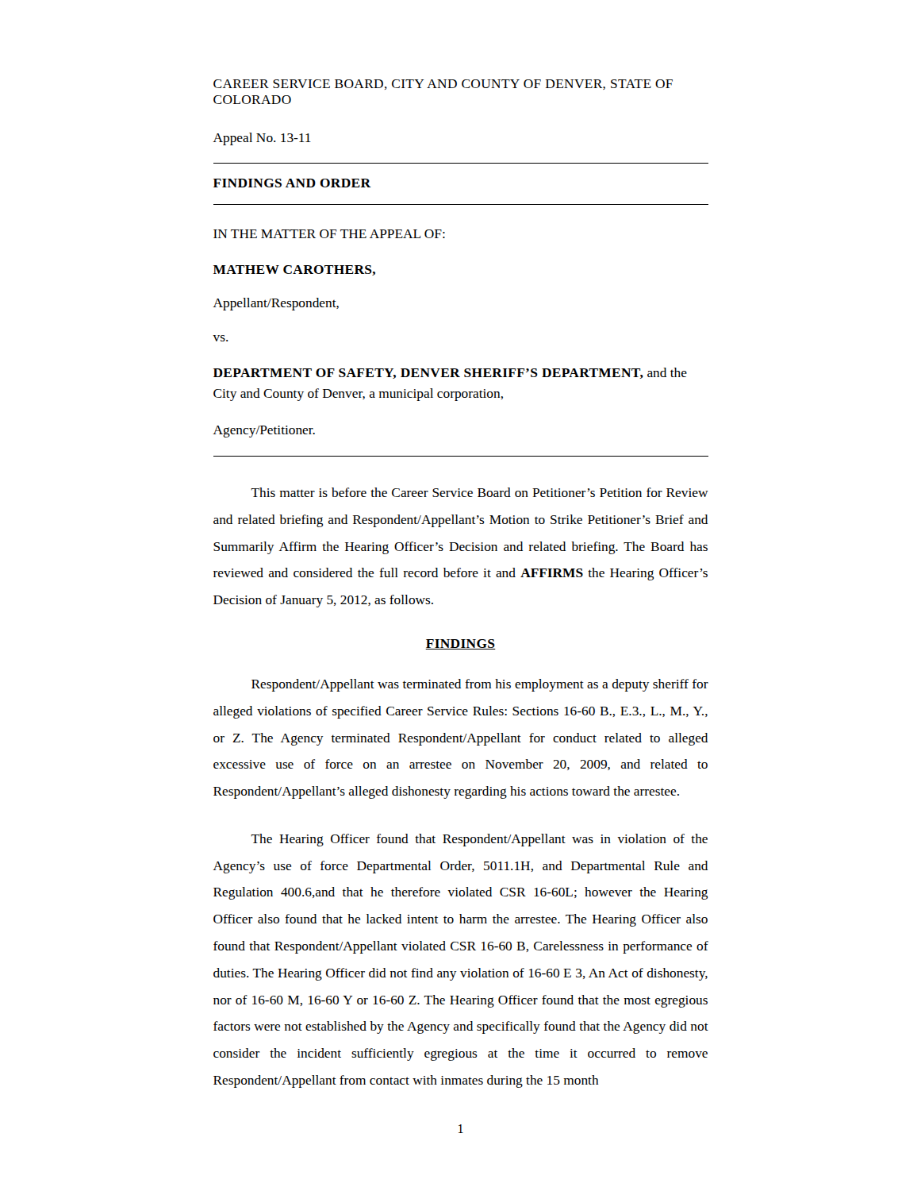CAREER SERVICE BOARD, CITY AND COUNTY OF DENVER, STATE OF COLORADO
Appeal No. 13-11
FINDINGS AND ORDER
IN THE MATTER OF THE APPEAL OF:
MATHEW CAROTHERS,
Appellant/Respondent,
vs.
DEPARTMENT OF SAFETY, DENVER SHERIFF’S DEPARTMENT, and the City and County of Denver, a municipal corporation,
Agency/Petitioner.
This matter is before the Career Service Board on Petitioner’s Petition for Review and related briefing and Respondent/Appellant’s Motion to Strike Petitioner’s Brief and Summarily Affirm the Hearing Officer’s Decision and related briefing. The Board has reviewed and considered the full record before it and AFFIRMS the Hearing Officer’s Decision of January 5, 2012, as follows.
FINDINGS
Respondent/Appellant was terminated from his employment as a deputy sheriff for alleged violations of specified Career Service Rules: Sections 16-60 B., E.3., L., M., Y., or Z. The Agency terminated Respondent/Appellant for conduct related to alleged excessive use of force on an arrestee on November 20, 2009, and related to Respondent/Appellant’s alleged dishonesty regarding his actions toward the arrestee.
The Hearing Officer found that Respondent/Appellant was in violation of the Agency’s use of force Departmental Order, 5011.1H, and Departmental Rule and Regulation 400.6,and that he therefore violated CSR 16-60L; however the Hearing Officer also found that he lacked intent to harm the arrestee. The Hearing Officer also found that Respondent/Appellant violated CSR 16-60 B, Carelessness in performance of duties. The Hearing Officer did not find any violation of 16-60 E 3, An Act of dishonesty, nor of 16-60 M, 16-60 Y or 16-60 Z. The Hearing Officer found that the most egregious factors were not established by the Agency and specifically found that the Agency did not consider the incident sufficiently egregious at the time it occurred to remove Respondent/Appellant from contact with inmates during the 15 month
1